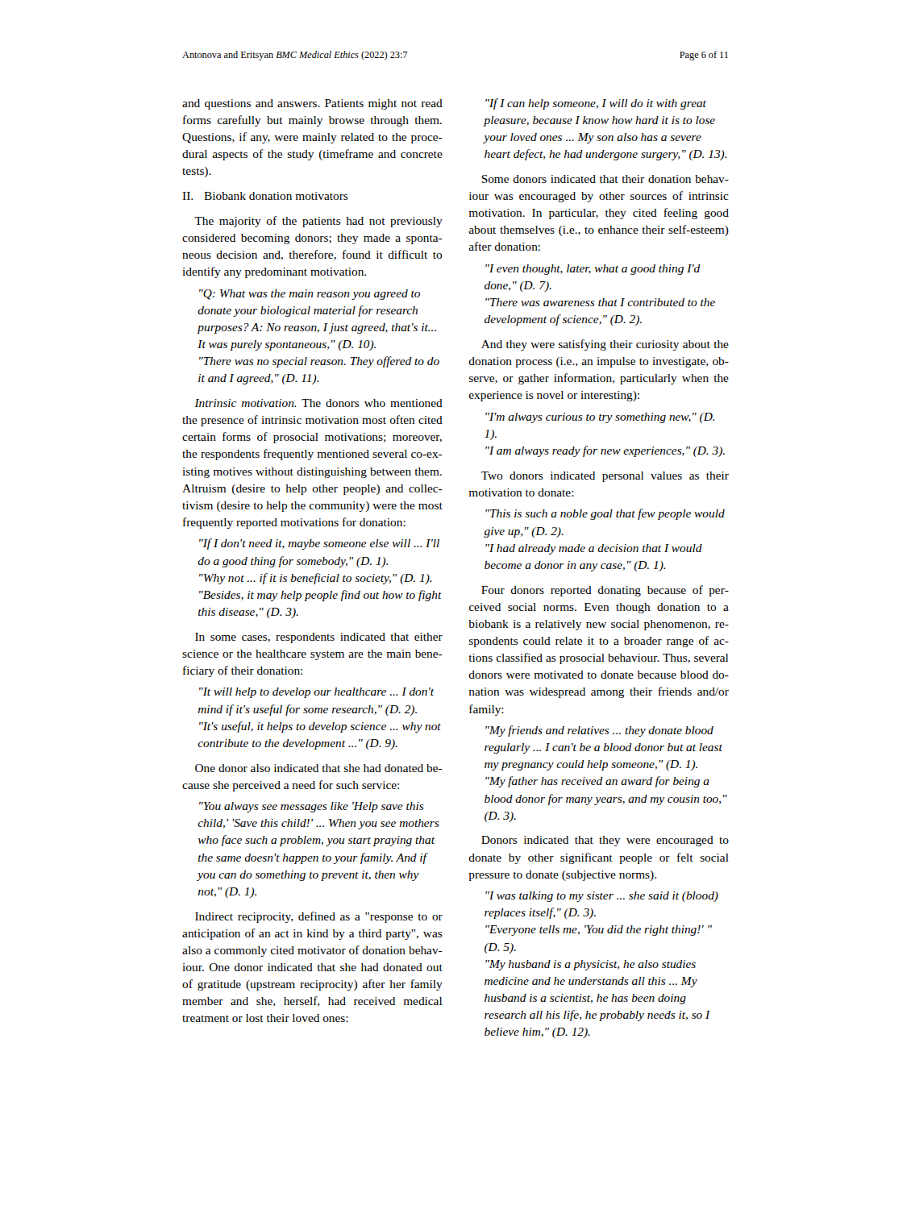Antonova and Eritsyan BMC Medical Ethics (2022) 23:7
Page 6 of 11
and questions and answers. Patients might not read forms carefully but mainly browse through them. Questions, if any, were mainly related to the procedural aspects of the study (timeframe and concrete tests).
II. Biobank donation motivators
The majority of the patients had not previously considered becoming donors; they made a spontaneous decision and, therefore, found it difficult to identify any predominant motivation.
"Q: What was the main reason you agreed to donate your biological material for research purposes? A: No reason, I just agreed, that's it... It was purely spontaneous," (D. 10).
"There was no special reason. They offered to do it and I agreed," (D. 11).
Intrinsic motivation. The donors who mentioned the presence of intrinsic motivation most often cited certain forms of prosocial motivations; moreover, the respondents frequently mentioned several co-existing motives without distinguishing between them. Altruism (desire to help other people) and collectivism (desire to help the community) were the most frequently reported motivations for donation:
"If I don't need it, maybe someone else will ... I'll do a good thing for somebody," (D. 1).
"Why not ... if it is beneficial to society," (D. 1).
"Besides, it may help people find out how to fight this disease," (D. 3).
In some cases, respondents indicated that either science or the healthcare system are the main beneficiary of their donation:
"It will help to develop our healthcare ... I don't mind if it's useful for some research," (D. 2).
"It's useful, it helps to develop science ... why not contribute to the development ..." (D. 9).
One donor also indicated that she had donated because she perceived a need for such service:
"You always see messages like 'Help save this child,' 'Save this child!' ... When you see mothers who face such a problem, you start praying that the same doesn't happen to your family. And if you can do something to prevent it, then why not," (D. 1).
Indirect reciprocity, defined as a "response to or anticipation of an act in kind by a third party", was also a commonly cited motivator of donation behaviour. One donor indicated that she had donated out of gratitude (upstream reciprocity) after her family member and she, herself, had received medical treatment or lost their loved ones:
"If I can help someone, I will do it with great pleasure, because I know how hard it is to lose your loved ones ... My son also has a severe heart defect, he had undergone surgery," (D. 13).
Some donors indicated that their donation behaviour was encouraged by other sources of intrinsic motivation. In particular, they cited feeling good about themselves (i.e., to enhance their self-esteem) after donation:
"I even thought, later, what a good thing I'd done," (D. 7).
"There was awareness that I contributed to the development of science," (D. 2).
And they were satisfying their curiosity about the donation process (i.e., an impulse to investigate, observe, or gather information, particularly when the experience is novel or interesting):
"I'm always curious to try something new," (D. 1).
"I am always ready for new experiences," (D. 3).
Two donors indicated personal values as their motivation to donate:
"This is such a noble goal that few people would give up," (D. 2).
"I had already made a decision that I would become a donor in any case," (D. 1).
Four donors reported donating because of perceived social norms. Even though donation to a biobank is a relatively new social phenomenon, respondents could relate it to a broader range of actions classified as prosocial behaviour. Thus, several donors were motivated to donate because blood donation was widespread among their friends and/or family:
"My friends and relatives ... they donate blood regularly ... I can't be a blood donor but at least my pregnancy could help someone," (D. 1).
"My father has received an award for being a blood donor for many years, and my cousin too," (D. 3).
Donors indicated that they were encouraged to donate by other significant people or felt social pressure to donate (subjective norms).
"I was talking to my sister ... she said it (blood) replaces itself," (D. 3).
"Everyone tells me, 'You did the right thing!' " (D. 5).
"My husband is a physicist, he also studies medicine and he understands all this ... My husband is a scientist, he has been doing research all his life, he probably needs it, so I believe him," (D. 12).